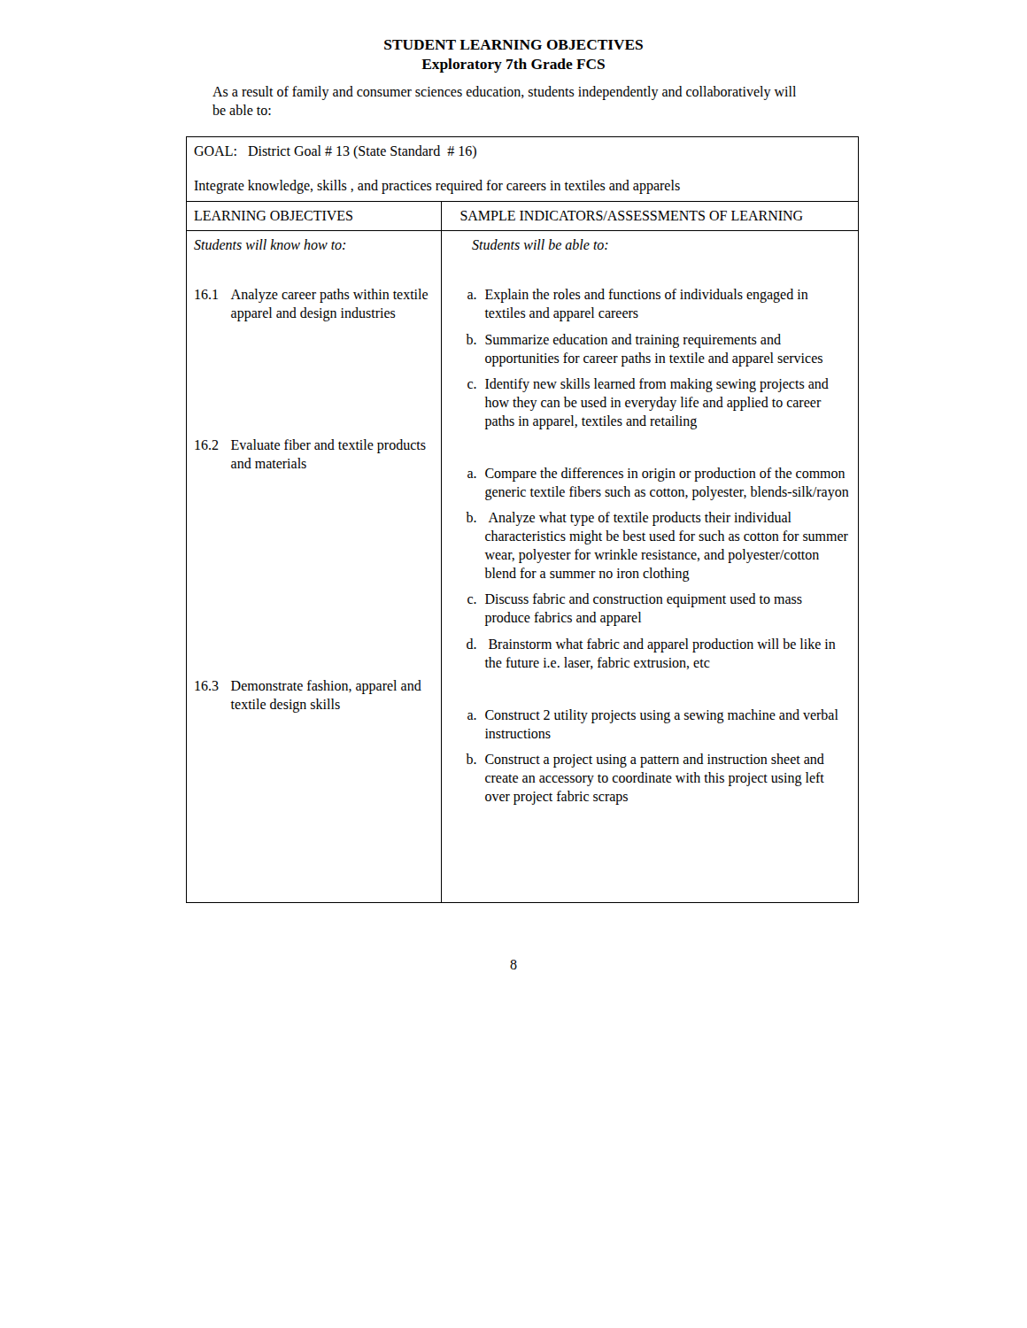STUDENT LEARNING OBJECTIVES
Exploratory 7th Grade FCS
As a result of family and consumer sciences education, students independently and collaboratively will be able to:
| GOAL: District Goal # 13 (State Standard # 16) Integrate knowledge, skills , and practices required for careers in textiles and apparels |
| LEARNING OBJECTIVES | SAMPLE INDICATORS/ASSESSMENTS OF LEARNING |
| Students will know how to: 16.1 Analyze career paths within textile apparel and design industries 16.2 Evaluate fiber and textile products and materials 16.3 Demonstrate fashion, apparel and textile design skills | Students will be able to: Explain the roles and functions of individuals engaged in textiles and apparel careers Summarize education and training requirements and opportunities for career paths in textile and apparel services Identify new skills learned from making sewing projects and how they can be used in everyday life and applied to career paths in apparel, textiles and retailing Compare the differences in origin or production of the common generic textile fibers such as cotton, polyester, blends-silk/rayon Analyze what type of textile products their individual characteristics might be best used for such as cotton for summer wear, polyester for wrinkle resistance, and polyester/cotton blend for a summer no iron clothing Discuss fabric and construction equipment used to mass produce fabrics and apparel Brainstorm what fabric and apparel production will be like in the future i.e. laser, fabric extrusion, etc Construct 2 utility projects using a sewing machine and verbal instructions Construct a project using a pattern and instruction sheet and create an accessory to coordinate with this project using left over project fabric scraps |
8